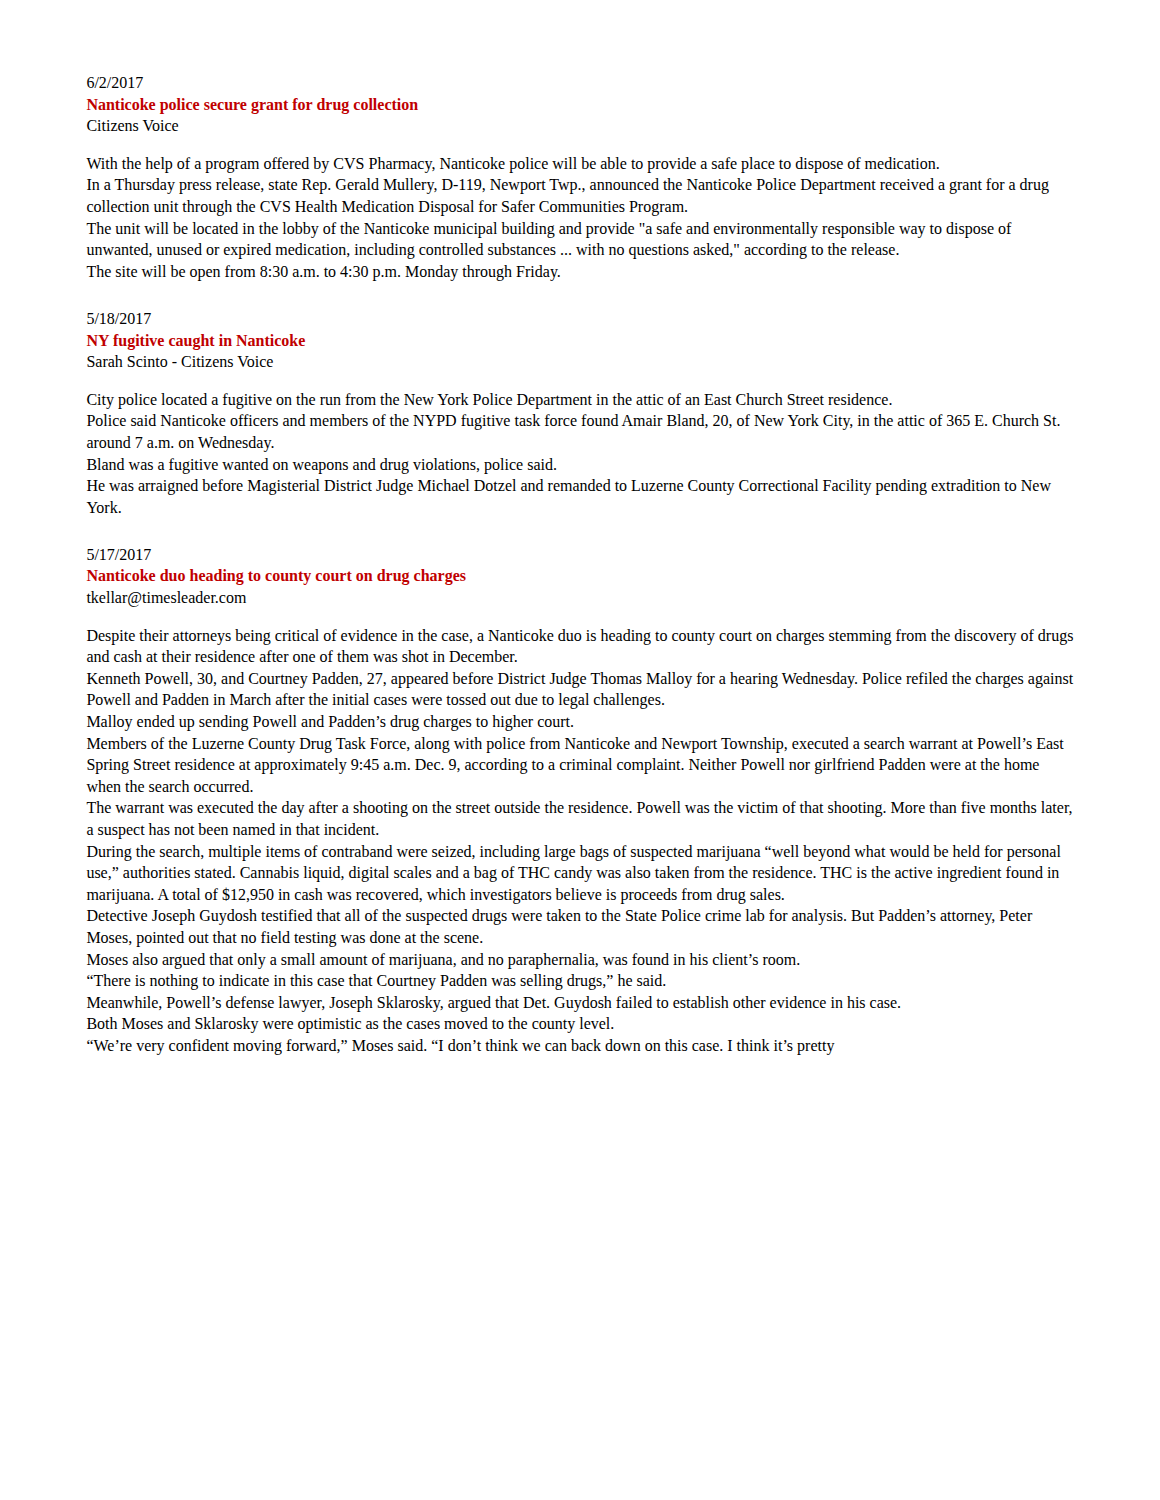6/2/2017
Nanticoke police secure grant for drug collection
Citizens Voice
With the help of a program offered by CVS Pharmacy, Nanticoke police will be able to provide a safe place to dispose of medication.
In a Thursday press release, state Rep. Gerald Mullery, D-119, Newport Twp., announced the Nanticoke Police Department received a grant for a drug collection unit through the CVS Health Medication Disposal for Safer Communities Program.
The unit will be located in the lobby of the Nanticoke municipal building and provide "a safe and environmentally responsible way to dispose of unwanted, unused or expired medication, including controlled substances ... with no questions asked," according to the release.
The site will be open from 8:30 a.m. to 4:30 p.m. Monday through Friday.
5/18/2017
NY fugitive caught in Nanticoke
Sarah Scinto - Citizens Voice
City police located a fugitive on the run from the New York Police Department in the attic of an East Church Street residence.
Police said Nanticoke officers and members of the NYPD fugitive task force found Amair Bland, 20, of New York City, in the attic of 365 E. Church St. around 7 a.m. on Wednesday.
Bland was a fugitive wanted on weapons and drug violations, police said.
He was arraigned before Magisterial District Judge Michael Dotzel and remanded to Luzerne County Correctional Facility pending extradition to New York.
5/17/2017
Nanticoke duo heading to county court on drug charges
tkellar@timesleader.com
Despite their attorneys being critical of evidence in the case, a Nanticoke duo is heading to county court on charges stemming from the discovery of drugs and cash at their residence after one of them was shot in December.
Kenneth Powell, 30, and Courtney Padden, 27, appeared before District Judge Thomas Malloy for a hearing Wednesday. Police refiled the charges against Powell and Padden in March after the initial cases were tossed out due to legal challenges.
Malloy ended up sending Powell and Padden’s drug charges to higher court.
Members of the Luzerne County Drug Task Force, along with police from Nanticoke and Newport Township, executed a search warrant at Powell’s East Spring Street residence at approximately 9:45 a.m. Dec. 9, according to a criminal complaint. Neither Powell nor girlfriend Padden were at the home when the search occurred.
The warrant was executed the day after a shooting on the street outside the residence. Powell was the victim of that shooting. More than five months later, a suspect has not been named in that incident.
During the search, multiple items of contraband were seized, including large bags of suspected marijuana “well beyond what would be held for personal use,” authorities stated. Cannabis liquid, digital scales and a bag of THC candy was also taken from the residence. THC is the active ingredient found in marijuana. A total of $12,950 in cash was recovered, which investigators believe is proceeds from drug sales.
Detective Joseph Guydosh testified that all of the suspected drugs were taken to the State Police crime lab for analysis. But Padden’s attorney, Peter Moses, pointed out that no field testing was done at the scene.
Moses also argued that only a small amount of marijuana, and no paraphernalia, was found in his client’s room.
“There is nothing to indicate in this case that Courtney Padden was selling drugs,” he said.
Meanwhile, Powell’s defense lawyer, Joseph Sklarosky, argued that Det. Guydosh failed to establish other evidence in his case.
Both Moses and Sklarosky were optimistic as the cases moved to the county level.
“We’re very confident moving forward,” Moses said. “I don’t think we can back down on this case. I think it’s pretty